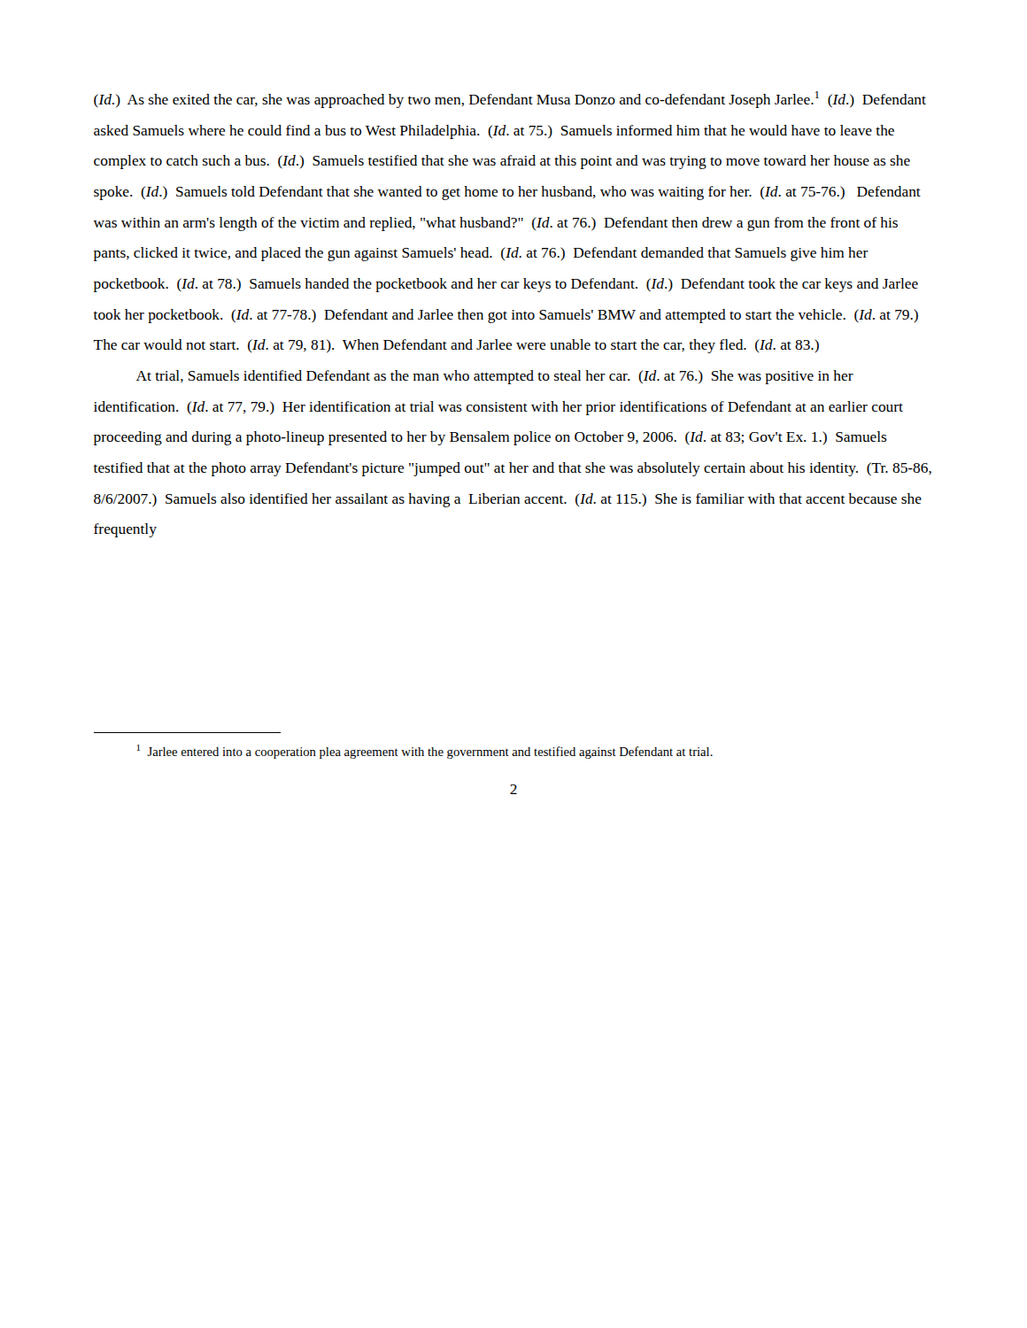(Id.) As she exited the car, she was approached by two men, Defendant Musa Donzo and co-defendant Joseph Jarlee.1 (Id.) Defendant asked Samuels where he could find a bus to West Philadelphia. (Id. at 75.) Samuels informed him that he would have to leave the complex to catch such a bus. (Id.) Samuels testified that she was afraid at this point and was trying to move toward her house as she spoke. (Id.) Samuels told Defendant that she wanted to get home to her husband, who was waiting for her. (Id. at 75-76.) Defendant was within an arm's length of the victim and replied, "what husband?" (Id. at 76.) Defendant then drew a gun from the front of his pants, clicked it twice, and placed the gun against Samuels' head. (Id. at 76.) Defendant demanded that Samuels give him her pocketbook. (Id. at 78.) Samuels handed the pocketbook and her car keys to Defendant. (Id.) Defendant took the car keys and Jarlee took her pocketbook. (Id. at 77-78.) Defendant and Jarlee then got into Samuels' BMW and attempted to start the vehicle. (Id. at 79.) The car would not start. (Id. at 79, 81). When Defendant and Jarlee were unable to start the car, they fled. (Id. at 83.)
At trial, Samuels identified Defendant as the man who attempted to steal her car. (Id. at 76.) She was positive in her identification. (Id. at 77, 79.) Her identification at trial was consistent with her prior identifications of Defendant at an earlier court proceeding and during a photo-lineup presented to her by Bensalem police on October 9, 2006. (Id. at 83; Gov't Ex. 1.) Samuels testified that at the photo array Defendant's picture "jumped out" at her and that she was absolutely certain about his identity. (Tr. 85-86, 8/6/2007.) Samuels also identified her assailant as having a Liberian accent. (Id. at 115.) She is familiar with that accent because she frequently
1 Jarlee entered into a cooperation plea agreement with the government and testified against Defendant at trial.
2